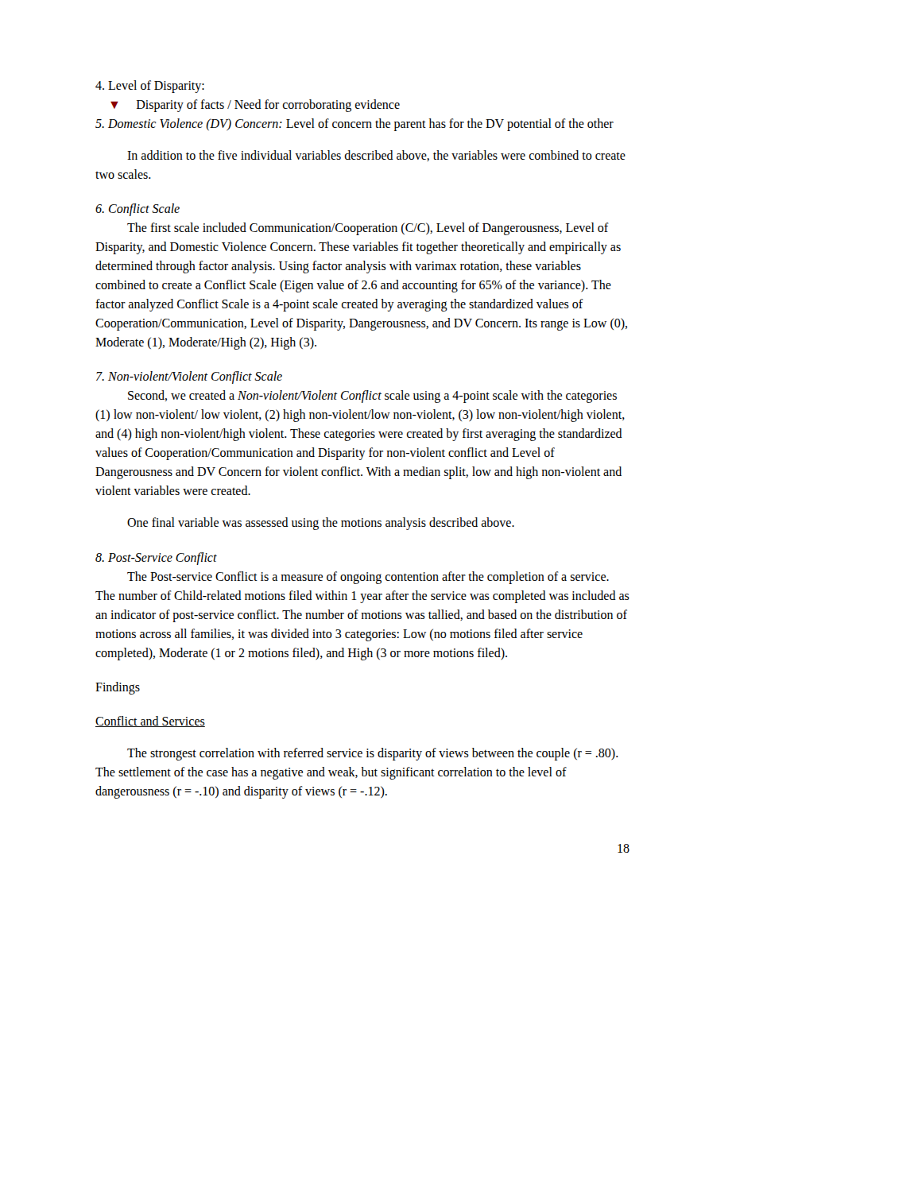4. Level of Disparity:
▼Disparity of facts / Need for corroborating evidence
5. Domestic Violence (DV) Concern: Level of concern the parent has for the DV potential of the other
In addition to the five individual variables described above, the variables were combined to create two scales.
6. Conflict Scale
The first scale included Communication/Cooperation (C/C), Level of Dangerousness, Level of Disparity, and Domestic Violence Concern. These variables fit together theoretically and empirically as determined through factor analysis. Using factor analysis with varimax rotation, these variables combined to create a Conflict Scale (Eigen value of 2.6 and accounting for 65% of the variance). The factor analyzed Conflict Scale is a 4-point scale created by averaging the standardized values of Cooperation/Communication, Level of Disparity, Dangerousness, and DV Concern. Its range is Low (0), Moderate (1), Moderate/High (2), High (3).
7. Non-violent/Violent Conflict Scale
Second, we created a Non-violent/Violent Conflict scale using a 4-point scale with the categories (1) low non-violent/ low violent, (2) high non-violent/low non-violent, (3) low non-violent/high violent, and (4) high non-violent/high violent. These categories were created by first averaging the standardized values of Cooperation/Communication and Disparity for non-violent conflict and Level of Dangerousness and DV Concern for violent conflict. With a median split, low and high non-violent and violent variables were created.
One final variable was assessed using the motions analysis described above.
8. Post-Service Conflict
The Post-service Conflict is a measure of ongoing contention after the completion of a service. The number of Child-related motions filed within 1 year after the service was completed was included as an indicator of post-service conflict. The number of motions was tallied, and based on the distribution of motions across all families, it was divided into 3 categories: Low (no motions filed after service completed), Moderate (1 or 2 motions filed), and High (3 or more motions filed).
Findings
Conflict and Services
The strongest correlation with referred service is disparity of views between the couple (r = .80). The settlement of the case has a negative and weak, but significant correlation to the level of dangerousness (r = -.10) and disparity of views (r = -.12).
18